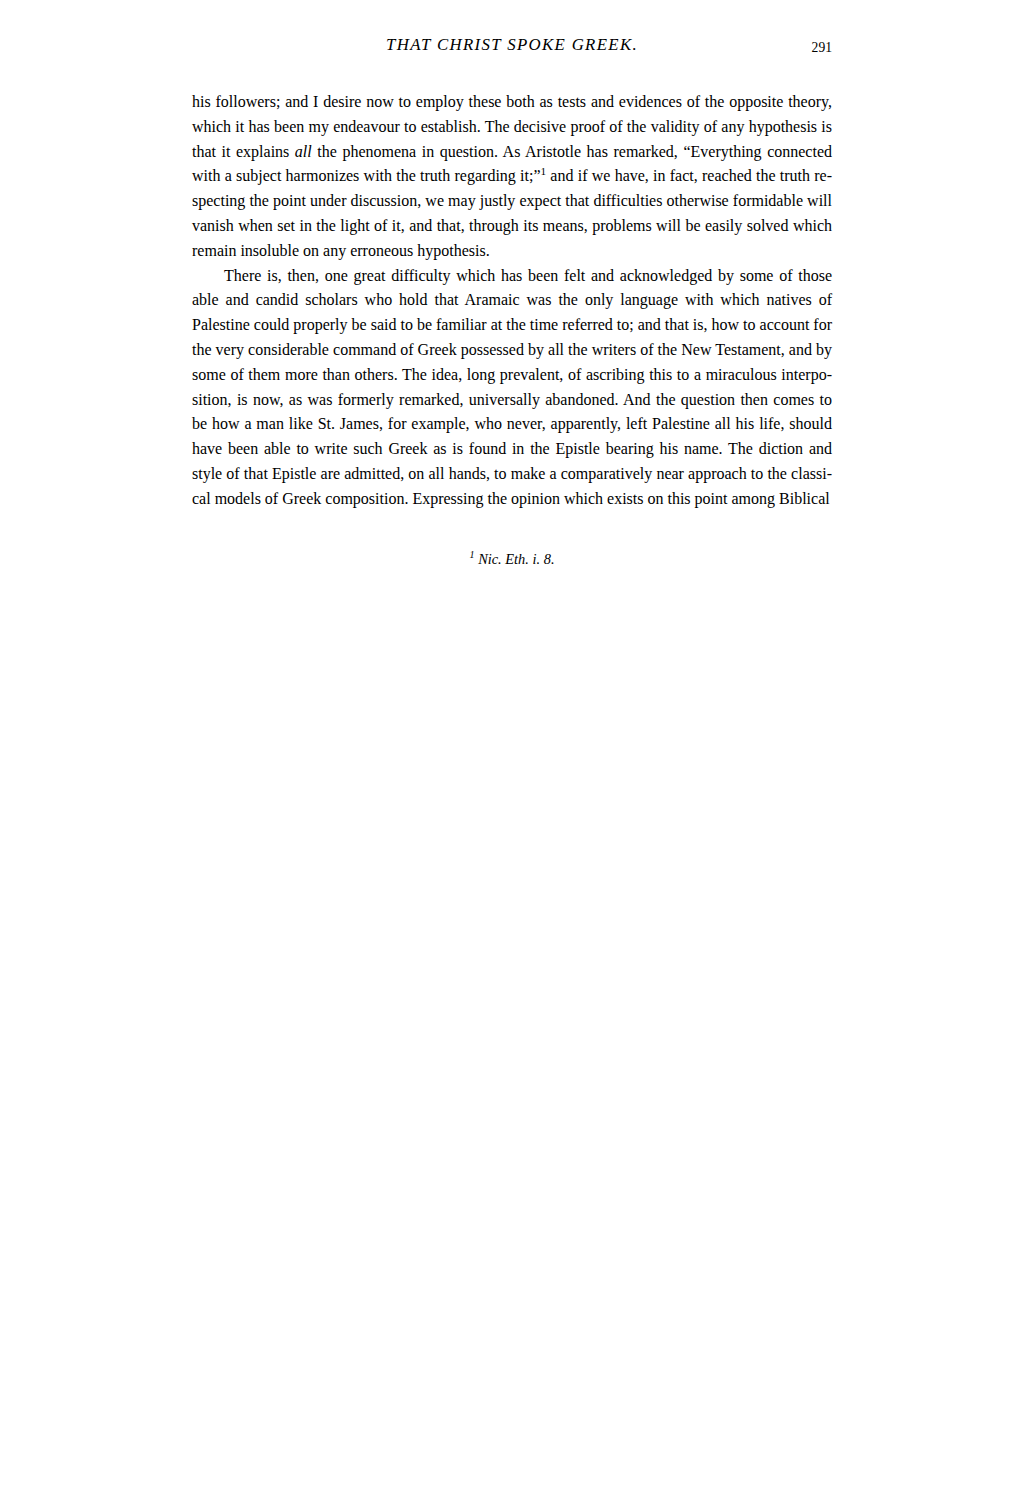That Christ Spoke Greek.
291
his followers; and I desire now to employ these both as tests and evidences of the opposite theory, which it has been my endeavour to establish. The decisive proof of the validity of any hypothesis is that it explains all the phenomena in question. As Aristotle has remarked, “Everything connected with a subject harmonizes with the truth regarding it;”1 and if we have, in fact, reached the truth respecting the point under discussion, we may justly expect that difficulties otherwise formidable will vanish when set in the light of it, and that, through its means, problems will be easily solved which remain insoluble on any erroneous hypothesis.
There is, then, one great difficulty which has been felt and acknowledged by some of those able and candid scholars who hold that Aramaic was the only language with which natives of Palestine could properly be said to be familiar at the time referred to; and that is, how to account for the very considerable command of Greek possessed by all the writers of the New Testament, and by some of them more than others. The idea, long prevalent, of ascribing this to a miraculous interposition, is now, as was formerly remarked, universally abandoned. And the question then comes to be how a man like St. James, for example, who never, apparently, left Palestine all his life, should have been able to write such Greek as is found in the Epistle bearing his name. The diction and style of that Epistle are admitted, on all hands, to make a comparatively near approach to the classical models of Greek composition. Expressing the opinion which exists on this point among Biblical
1 Nic. Eth. i. 8.